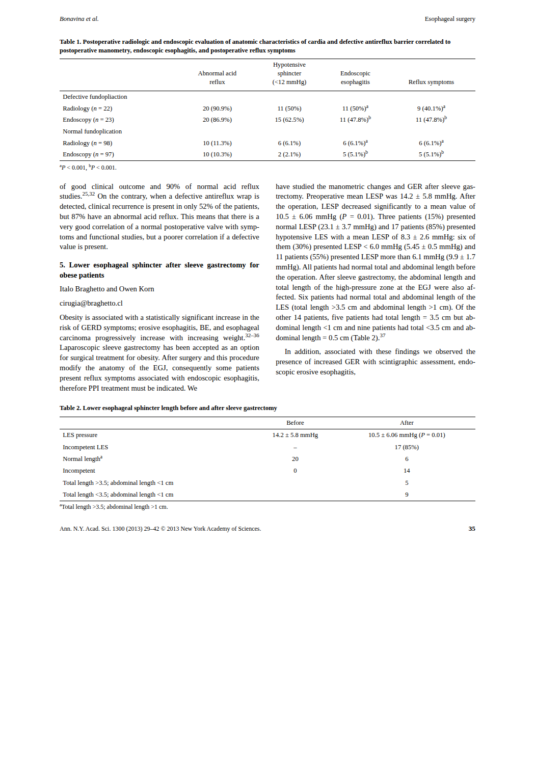Bonavina et al.
Esophageal surgery
Table 1. Postoperative radiologic and endoscopic evaluation of anatomic characteristics of cardia and defective antireflux barrier correlated to postoperative manometry, endoscopic esophagitis, and postoperative reflux symptoms
| | Abnormal acid reflux | Hypotensive sphincter (<12 mmHg) | Endoscopic esophagitis | Reflux symptoms |
| --- | --- | --- | --- | --- |
| Defective fundopliaction | | | | |
| Radiology ( n = 22) | 20 (90.9%) | 11 (50%) | 11 (50%) a | 9 (40.1%) a |
| Endoscopy ( n = 23) | 20 (86.9%) | 15 (62.5%) | 11 (47.8%) b | 11 (47.8%) b |
| Normal fundoplication | | | | |
| Radiology ( n = 98) | 10 (11.3%) | 6 (6.1%) | 6 (6.1%) a | 6 (6.1%) a |
| Endoscopy ( n = 97) | 10 (10.3%) | 2 (2.1%) | 5 (5.1%) b | 5 (5.1%) b |
aP < 0.001, bP < 0.001.
of good clinical outcome and 90% of normal acid reflux studies.25,32 On the contrary, when a defective antireflux wrap is detected, clinical recurrence is present in only 52% of the patients, but 87% have an abnormal acid reflux. This means that there is a very good correlation of a normal postoperative valve with symptoms and functional studies, but a poorer correlation if a defective value is present.
5. Lower esophageal sphincter after sleeve gastrectomy for obese patients
Italo Braghetto and Owen Korn
cirugia@braghetto.cl
Obesity is associated with a statistically significant increase in the risk of GERD symptoms; erosive esophagitis, BE, and esophageal carcinoma progressively increase with increasing weight.32–36 Laparoscopic sleeve gastrectomy has been accepted as an option for surgical treatment for obesity. After surgery and this procedure modify the anatomy of the EGJ, consequently some patients present reflux symptoms associated with endoscopic esophagitis, therefore PPI treatment must be indicated. We
have studied the manometric changes and GER after sleeve gastrectomy. Preoperative mean LESP was 14.2 ± 5.8 mmHg. After the operation, LESP decreased significantly to a mean value of 10.5 ± 6.06 mmHg (P = 0.01). Three patients (15%) presented normal LESP (23.1 ± 3.7 mmHg) and 17 patients (85%) presented hypotensive LES with a mean LESP of 8.3 ± 2.6 mmHg: six of them (30%) presented LESP < 6.0 mmHg (5.45 ± 0.5 mmHg) and 11 patients (55%) presented LESP more than 6.1 mmHg (9.9 ± 1.7 mmHg). All patients had normal total and abdominal length before the operation. After sleeve gastrectomy, the abdominal length and total length of the high-pressure zone at the EGJ were also affected. Six patients had normal total and abdominal length of the LES (total length >3.5 cm and abdominal length >1 cm). Of the other 14 patients, five patients had total length = 3.5 cm but abdominal length <1 cm and nine patients had total <3.5 cm and abdominal length = 0.5 cm (Table 2).37
In addition, associated with these findings we observed the presence of increased GER with scintigraphic assessment, endoscopic erosive esophagitis,
Table 2. Lower esophageal sphincter length before and after sleeve gastrectomy
| | Before | After |
| --- | --- | --- |
| LES pressure | 14.2 ± 5.8 mmHg | 10.5 ± 6.06 mmHg ( P = 0.01) |
| Incompetent LES | – | 17 (85%) |
| Normal length a | 20 | 6 |
| Incompetent | 0 | 14 |
| Total length >3.5; abdominal length <1 cm | | 5 |
| Total length <3.5; abdominal length <1 cm | | 9 |
aTotal length >3.5; abdominal length >1 cm.
Ann. N.Y. Acad. Sci. 1300 (2013) 29–42 © 2013 New York Academy of Sciences.
35